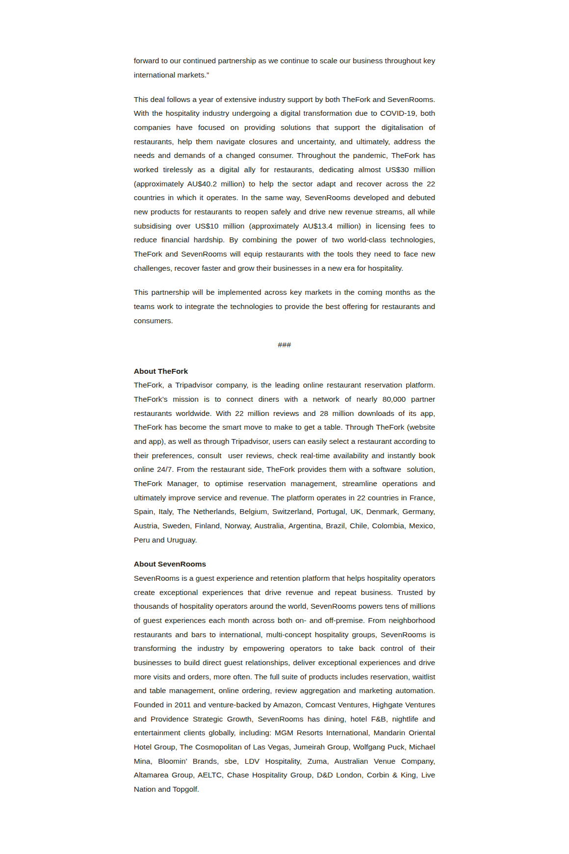forward to our continued partnership as we continue to scale our business throughout key international markets.”
This deal follows a year of extensive industry support by both TheFork and SevenRooms. With the hospitality industry undergoing a digital transformation due to COVID-19, both companies have focused on providing solutions that support the digitalisation of restaurants, help them navigate closures and uncertainty, and ultimately, address the needs and demands of a changed consumer. Throughout the pandemic, TheFork has worked tirelessly as a digital ally for restaurants, dedicating almost US$30 million (approximately AU$40.2 million) to help the sector adapt and recover across the 22 countries in which it operates. In the same way, SevenRooms developed and debuted new products for restaurants to reopen safely and drive new revenue streams, all while subsidising over US$10 million (approximately AU$13.4 million) in licensing fees to reduce financial hardship. By combining the power of two world-class technologies, TheFork and SevenRooms will equip restaurants with the tools they need to face new challenges, recover faster and grow their businesses in a new era for hospitality.
This partnership will be implemented across key markets in the coming months as the teams work to integrate the technologies to provide the best offering for restaurants and consumers.
###
About TheFork
TheFork, a Tripadvisor company, is the leading online restaurant reservation platform. TheFork’s mission is to connect diners with a network of nearly 80,000 partner restaurants worldwide. With 22 million reviews and 28 million downloads of its app, TheFork has become the smart move to make to get a table. Through TheFork (website and app), as well as through Tripadvisor, users can easily select a restaurant according to their preferences, consult user reviews, check real-time availability and instantly book online 24/7. From the restaurant side, TheFork provides them with a software solution, TheFork Manager, to optimise reservation management, streamline operations and ultimately improve service and revenue. The platform operates in 22 countries in France, Spain, Italy, The Netherlands, Belgium, Switzerland, Portugal, UK, Denmark, Germany, Austria, Sweden, Finland, Norway, Australia, Argentina, Brazil, Chile, Colombia, Mexico, Peru and Uruguay.
About SevenRooms
SevenRooms is a guest experience and retention platform that helps hospitality operators create exceptional experiences that drive revenue and repeat business. Trusted by thousands of hospitality operators around the world, SevenRooms powers tens of millions of guest experiences each month across both on- and off-premise. From neighborhood restaurants and bars to international, multi-concept hospitality groups, SevenRooms is transforming the industry by empowering operators to take back control of their businesses to build direct guest relationships, deliver exceptional experiences and drive more visits and orders, more often. The full suite of products includes reservation, waitlist and table management, online ordering, review aggregation and marketing automation. Founded in 2011 and venture-backed by Amazon, Comcast Ventures, Highgate Ventures and Providence Strategic Growth, SevenRooms has dining, hotel F&B, nightlife and entertainment clients globally, including: MGM Resorts International, Mandarin Oriental Hotel Group, The Cosmopolitan of Las Vegas, Jumeirah Group, Wolfgang Puck, Michael Mina, Bloomin’ Brands, sbe, LDV Hospitality, Zuma, Australian Venue Company, Altamarea Group, AELTC, Chase Hospitality Group, D&D London, Corbin & King, Live Nation and Topgolf.